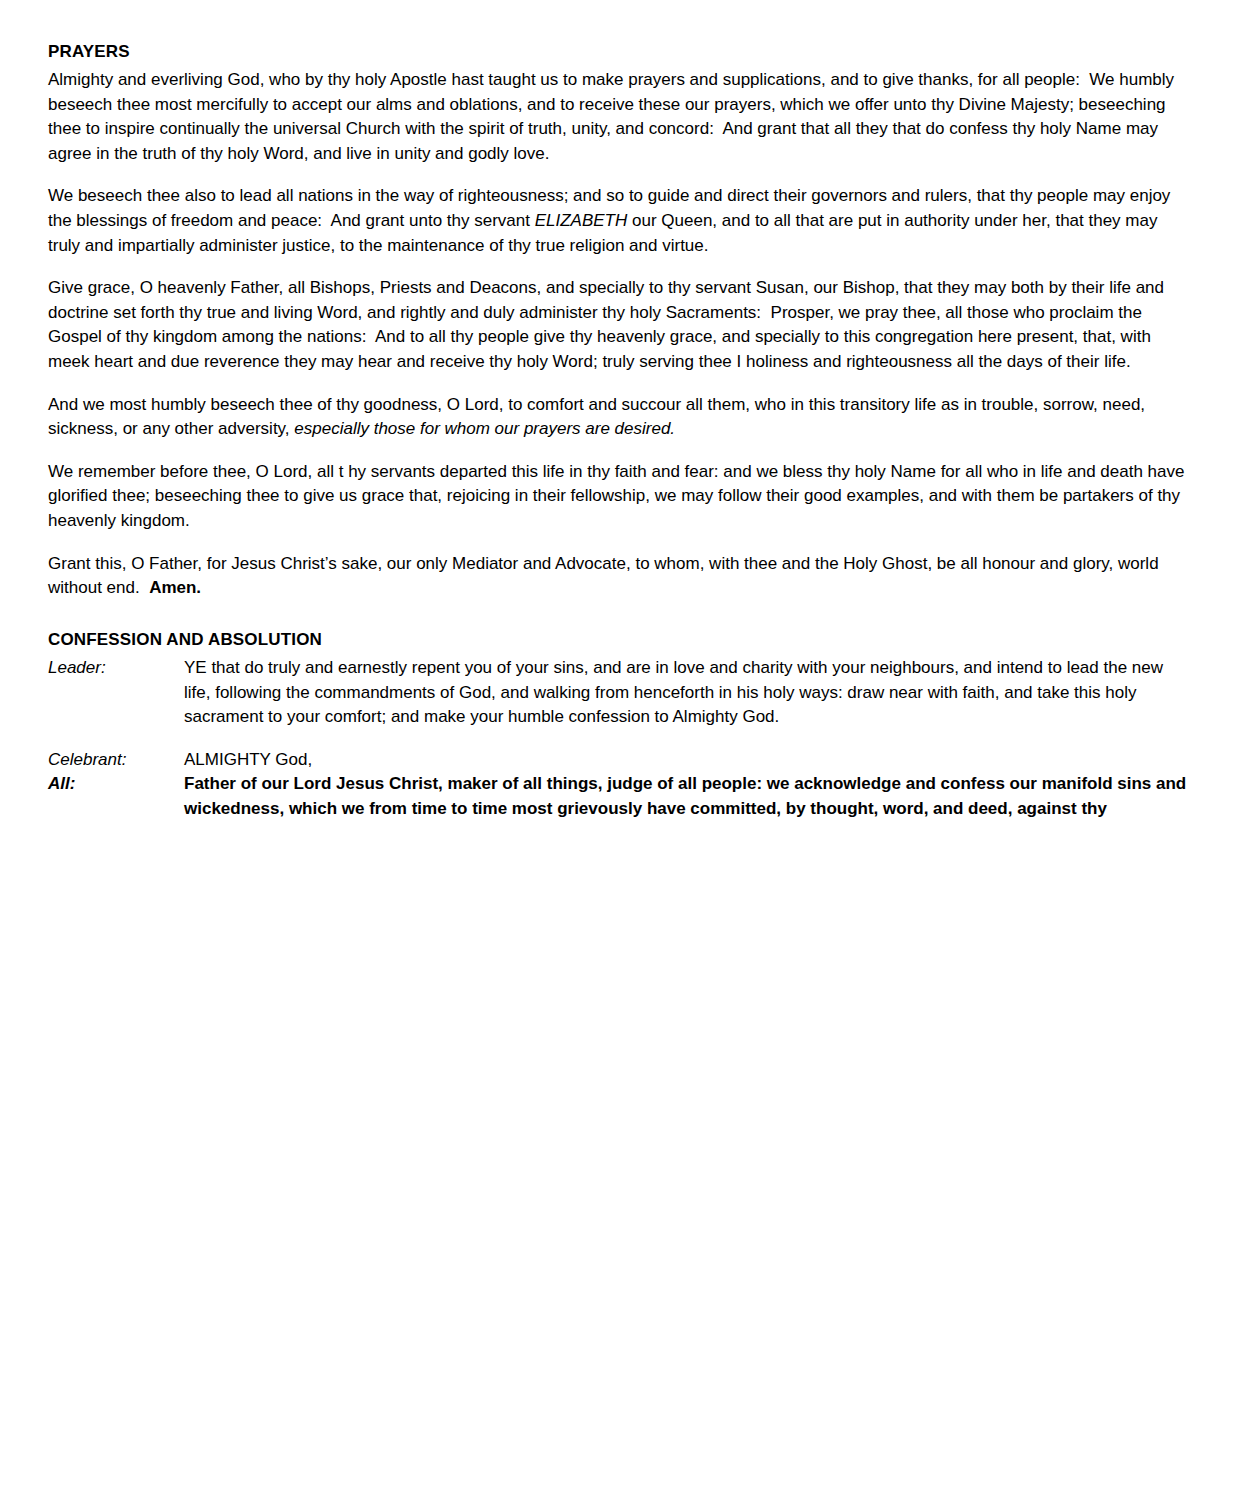PRAYERS
Almighty and everliving God, who by thy holy Apostle hast taught us to make prayers and supplications, and to give thanks, for all people: We humbly beseech thee most mercifully to accept our alms and oblations, and to receive these our prayers, which we offer unto thy Divine Majesty; beseeching thee to inspire continually the universal Church with the spirit of truth, unity, and concord: And grant that all they that do confess thy holy Name may agree in the truth of thy holy Word, and live in unity and godly love.
We beseech thee also to lead all nations in the way of righteousness; and so to guide and direct their governors and rulers, that thy people may enjoy the blessings of freedom and peace: And grant unto thy servant ELIZABETH our Queen, and to all that are put in authority under her, that they may truly and impartially administer justice, to the maintenance of thy true religion and virtue.
Give grace, O heavenly Father, all Bishops, Priests and Deacons, and specially to thy servant Susan, our Bishop, that they may both by their life and doctrine set forth thy true and living Word, and rightly and duly administer thy holy Sacraments: Prosper, we pray thee, all those who proclaim the Gospel of thy kingdom among the nations: And to all thy people give thy heavenly grace, and specially to this congregation here present, that, with meek heart and due reverence they may hear and receive thy holy Word; truly serving thee I holiness and righteousness all the days of their life.
And we most humbly beseech thee of thy goodness, O Lord, to comfort and succour all them, who in this transitory life as in trouble, sorrow, need, sickness, or any other adversity, especially those for whom our prayers are desired.
We remember before thee, O Lord, all t hy servants departed this life in thy faith and fear: and we bless thy holy Name for all who in life and death have glorified thee; beseeching thee to give us grace that, rejoicing in their fellowship, we may follow their good examples, and with them be partakers of thy heavenly kingdom.
Grant this, O Father, for Jesus Christ’s sake, our only Mediator and Advocate, to whom, with thee and the Holy Ghost, be all honour and glory, world without end. Amen.
CONFESSION AND ABSOLUTION
Leader:
YE that do truly and earnestly repent you of your sins, and are in love and charity with your neighbours, and intend to lead the new life, following the commandments of God, and walking from henceforth in his holy ways: draw near with faith, and take this holy sacrament to your comfort; and make your humble confession to Almighty God.
Celebrant:
ALMIGHTY God,
All:
Father of our Lord Jesus Christ, maker of all things, judge of all people: we acknowledge and confess our manifold sins and wickedness, which we from time to time most grievously have committed, by thought, word, and deed, against thy